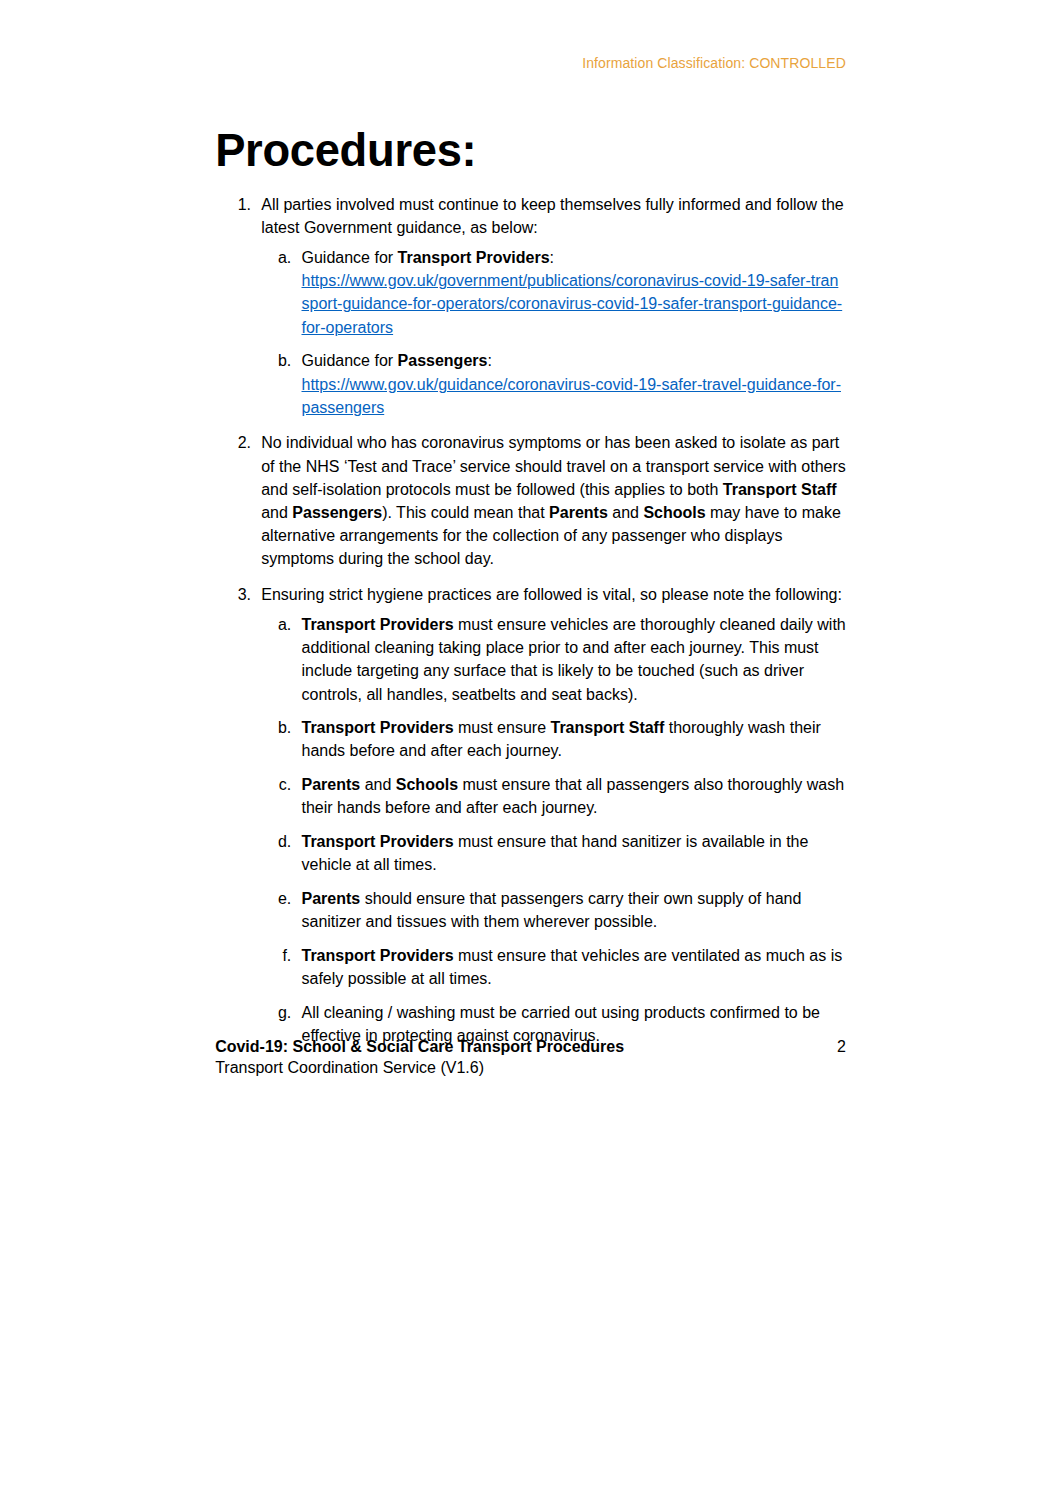Information Classification: CONTROLLED
Procedures:
All parties involved must continue to keep themselves fully informed and follow the latest Government guidance, as below:
Guidance for Transport Providers:
https://www.gov.uk/government/publications/coronavirus-covid-19-safer-transport-guidance-for-operators/coronavirus-covid-19-safer-transport-guidance-for-operators
Guidance for Passengers:
https://www.gov.uk/guidance/coronavirus-covid-19-safer-travel-guidance-for-passengers
No individual who has coronavirus symptoms or has been asked to isolate as part of the NHS ‘Test and Trace’ service should travel on a transport service with others and self-isolation protocols must be followed (this applies to both Transport Staff and Passengers). This could mean that Parents and Schools may have to make alternative arrangements for the collection of any passenger who displays symptoms during the school day.
Ensuring strict hygiene practices are followed is vital, so please note the following:
Transport Providers must ensure vehicles are thoroughly cleaned daily with additional cleaning taking place prior to and after each journey. This must include targeting any surface that is likely to be touched (such as driver controls, all handles, seatbelts and seat backs).
Transport Providers must ensure Transport Staff thoroughly wash their hands before and after each journey.
Parents and Schools must ensure that all passengers also thoroughly wash their hands before and after each journey.
Transport Providers must ensure that hand sanitizer is available in the vehicle at all times.
Parents should ensure that passengers carry their own supply of hand sanitizer and tissues with them wherever possible.
Transport Providers must ensure that vehicles are ventilated as much as is safely possible at all times.
All cleaning / washing must be carried out using products confirmed to be effective in protecting against coronavirus.
Covid-19: School & Social Care Transport Procedures
Transport Coordination Service (V1.6)
2